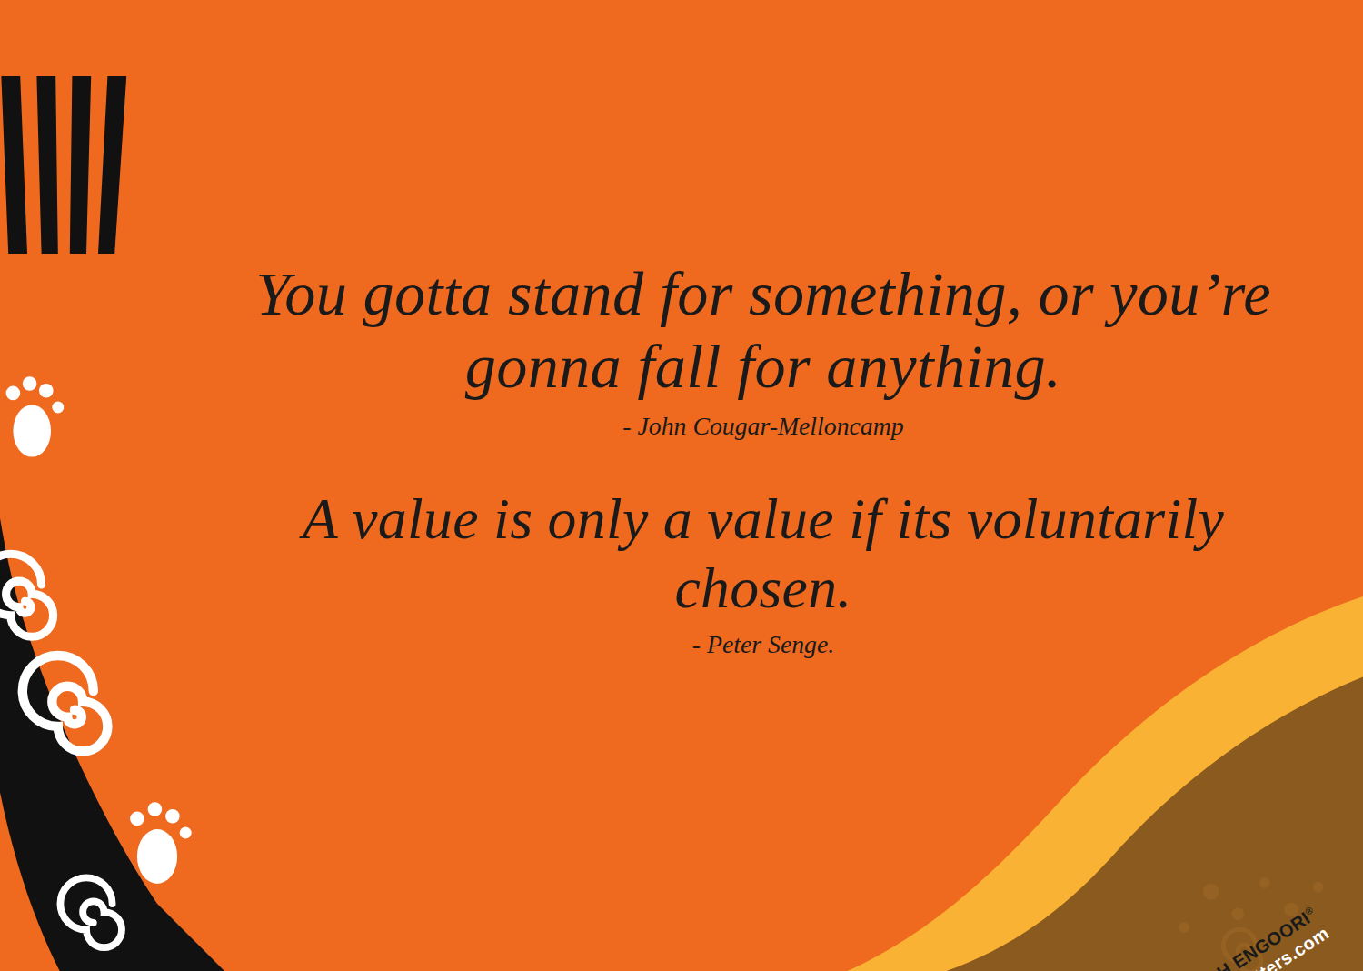You gotta stand for something, or you’re gonna fall for anything.
- John Cougar-Melloncamp
A value is only a value if its voluntarily chosen.
- Peter Senge.
Leading Through Engoori® www.murrimatters.com